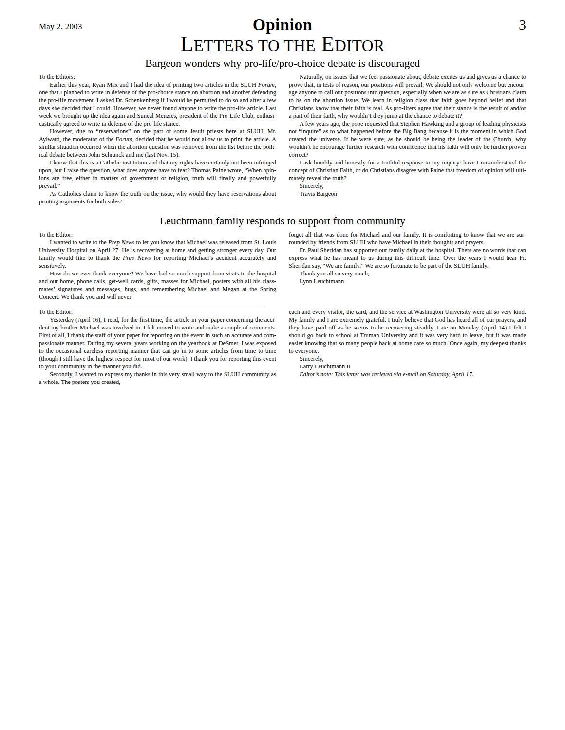May 2, 2003
Opinion
3
LETTERS TO THE EDITOR
Bargeon wonders why pro-life/pro-choice debate is discouraged
To the Editors:
Earlier this year, Ryan Max and I had the idea of printing two articles in the SLUH Forum, one that I planned to write in defense of the pro-choice stance on abortion and another defending the pro-life movement. I asked Dr. Schenkenberg if I would be permitted to do so and after a few days she decided that I could. However, we never found anyone to write the pro-life article. Last week we brought up the idea again and Suneal Menzies, president of the Pro-Life Club, enthusicastically agreed to write in defense of the pro-life stance.
However, due to “reservations” on the part of some Jesuit priests here at SLUH, Mr. Aylward, the moderator of the Forum, decided that he would not allow us to print the article. A similar situation occurred when the abortion question was removed from the list before the political debate between John Schranck and me (last Nov. 15).
I know that this is a Catholic institution and that my rights have certainly not been infringed upon, but I raise the question, what does anyone have to fear? Thomas Paine wrote, “When opinions are free, either in matters of government or religion, truth will finally and powerfully prevail.”
As Catholics claim to know the truth on the issue, why would they have reservations about printing arguments for both sides?
Naturally, on issues that we feel passionate about, debate excites us and gives us a chance to prove that, in tests of reason, our positions will prevail. We should not only welcome but encourage anyone to call our positions into question, especially when we are as sure as Christians claim to be on the abortion issue. We learn in religion class that faith goes beyond belief and that Christians know that their faith is real. As pro-lifers agree that their stance is the result of and/or a part of their faith, why wouldn’t they jump at the chance to debate it?
A few years ago, the pope requested that Stephen Hawking and a group of leading physicists not “inquire” as to what happened before the Big Bang because it is the moment in which God created the universe. If he were sure, as he should be being the leader of the Church, why wouldn’t he encourage further research with confidence that his faith will only be further proven correct?
I ask humbly and honestly for a truthful response to my inquiry: have I misunderstood the concept of Christian Faith, or do Christians disagree with Paine that freedom of opinion will ultimately reveal the truth?
Sincerely,
Travis Bargeon
Leuchtmann family responds to support from community
To the Editor:
I wanted to write to the Prep News to let you know that Michael was released from St. Louis University Hospital on April 27. He is recovering at home and getting stronger every day. Our family would like to thank the Prep News for reporting Michael’s accident accurately and sensitively.
How do we ever thank everyone? We have had so much support from visits to the hospital and our home, phone calls, get-well cards, gifts, masses for Michael, posters with all his classmates’ signatures and messages, hugs, and remembering Michael and Megan at the Spring Concert. We thank you and will never
forget all that was done for Michael and our family. It is comforting to know that we are surrounded by friends from SLUH who have Michael in their thoughts and prayers.
Fr. Paul Sheridan has supported our family daily at the hospital. There are no words that can express what he has meant to us during this difficult time. Over the years I would hear Fr. Sheridan say, “We are family.” We are so fortunate to be part of the SLUH family.
Thank you all so very much,
Lynn Leuchtmann
To the Editor:
Yesterday (April 16), I read, for the first time, the article in your paper concerning the accident my brother Michael was involved in. I felt moved to write and make a couple of comments. First of all, I thank the staff of your paper for reporting on the event in such an accurate and compassionate manner. During my several years working on the yearbook at DeSmet, I was exposed to the occasional careless reporting manner that can go in to some articles from time to time (though I still have the highest respect for most of our work). I thank you for reporting this event to your community in the manner you did.
Secondly, I wanted to express my thanks in this very small way to the SLUH community as a whole. The posters you created,
each and every visitor, the card, and the service at Washington University were all so very kind. My family and I are extremely grateful. I truly believe that God has heard all of our prayers, and they have paid off as he seems to be recovering steadily. Late on Monday (April 14) I felt I should go back to school at Truman University and it was very hard to leave, but it was made easier knowing that so many people back at home care so much. Once again, my deepest thanks to everyone.
Sincerely,
Larry Leuchtmann II
Editor’s note: This letter was recieved via e-mail on Saturday, April 17.